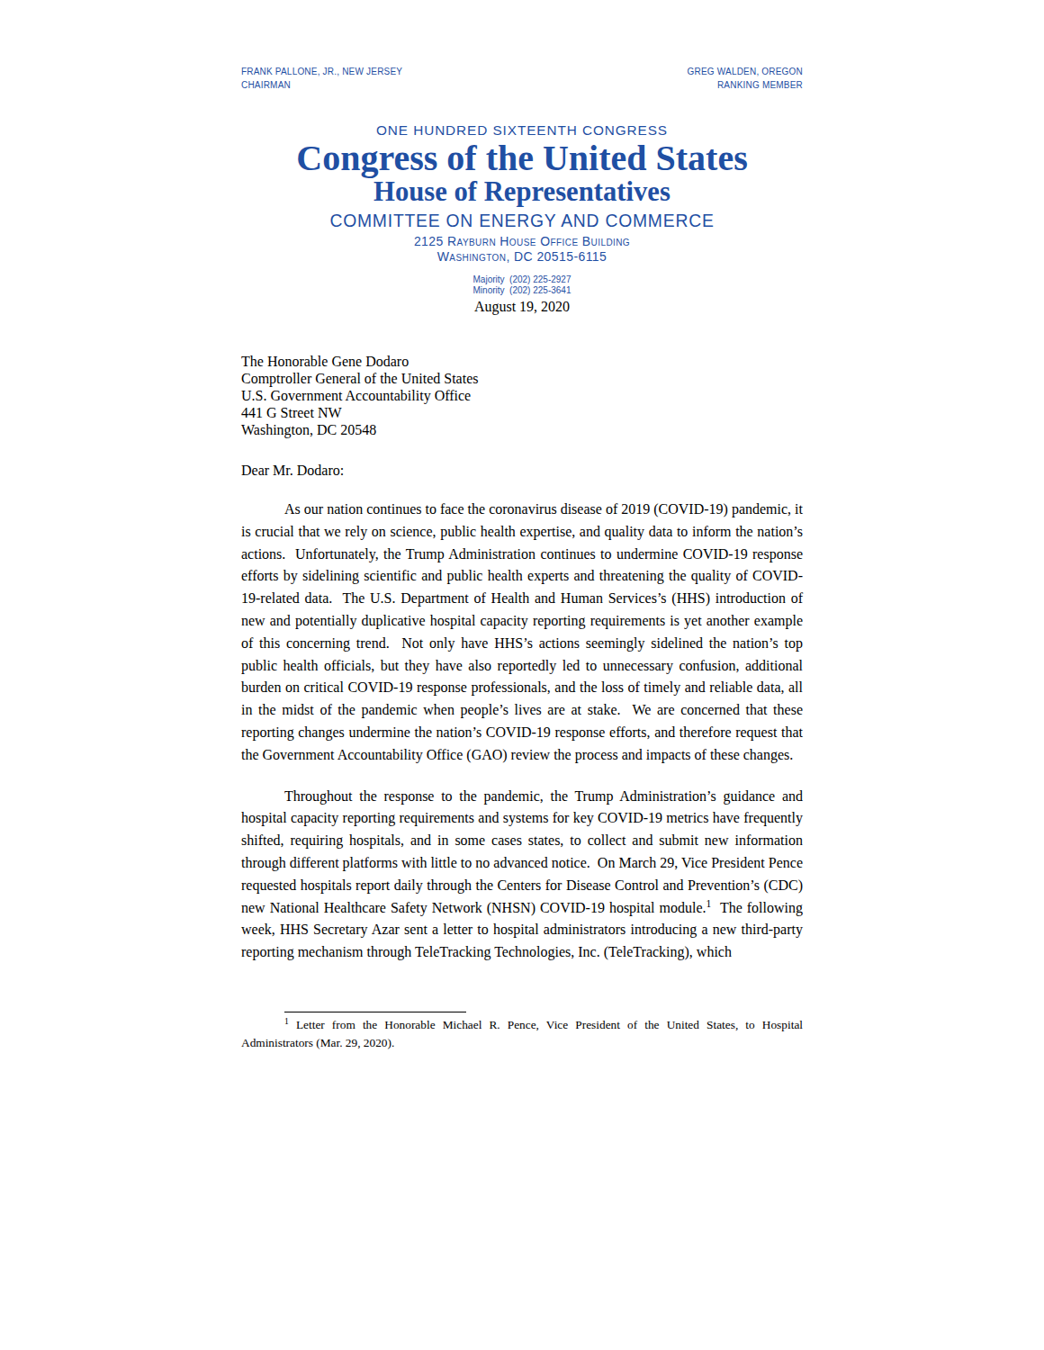FRANK PALLONE, JR., NEW JERSEY
CHAIRMAN
GREG WALDEN, OREGON
RANKING MEMBER
ONE HUNDRED SIXTEENTH CONGRESS
Congress of the United States
House of Representatives
COMMITTEE ON ENERGY AND COMMERCE
2125 Rayburn House Office Building
Washington, DC 20515-6115
Majority (202) 225-2927
Minority (202) 225-3641
August 19, 2020
The Honorable Gene Dodaro
Comptroller General of the United States
U.S. Government Accountability Office
441 G Street NW
Washington, DC 20548
Dear Mr. Dodaro:
As our nation continues to face the coronavirus disease of 2019 (COVID-19) pandemic, it is crucial that we rely on science, public health expertise, and quality data to inform the nation’s actions. Unfortunately, the Trump Administration continues to undermine COVID-19 response efforts by sidelining scientific and public health experts and threatening the quality of COVID-19-related data. The U.S. Department of Health and Human Services’s (HHS) introduction of new and potentially duplicative hospital capacity reporting requirements is yet another example of this concerning trend. Not only have HHS’s actions seemingly sidelined the nation’s top public health officials, but they have also reportedly led to unnecessary confusion, additional burden on critical COVID-19 response professionals, and the loss of timely and reliable data, all in the midst of the pandemic when people’s lives are at stake. We are concerned that these reporting changes undermine the nation’s COVID-19 response efforts, and therefore request that the Government Accountability Office (GAO) review the process and impacts of these changes.
Throughout the response to the pandemic, the Trump Administration’s guidance and hospital capacity reporting requirements and systems for key COVID-19 metrics have frequently shifted, requiring hospitals, and in some cases states, to collect and submit new information through different platforms with little to no advanced notice. On March 29, Vice President Pence requested hospitals report daily through the Centers for Disease Control and Prevention’s (CDC) new National Healthcare Safety Network (NHSN) COVID-19 hospital module.1 The following week, HHS Secretary Azar sent a letter to hospital administrators introducing a new third-party reporting mechanism through TeleTracking Technologies, Inc. (TeleTracking), which
1 Letter from the Honorable Michael R. Pence, Vice President of the United States, to Hospital Administrators (Mar. 29, 2020).